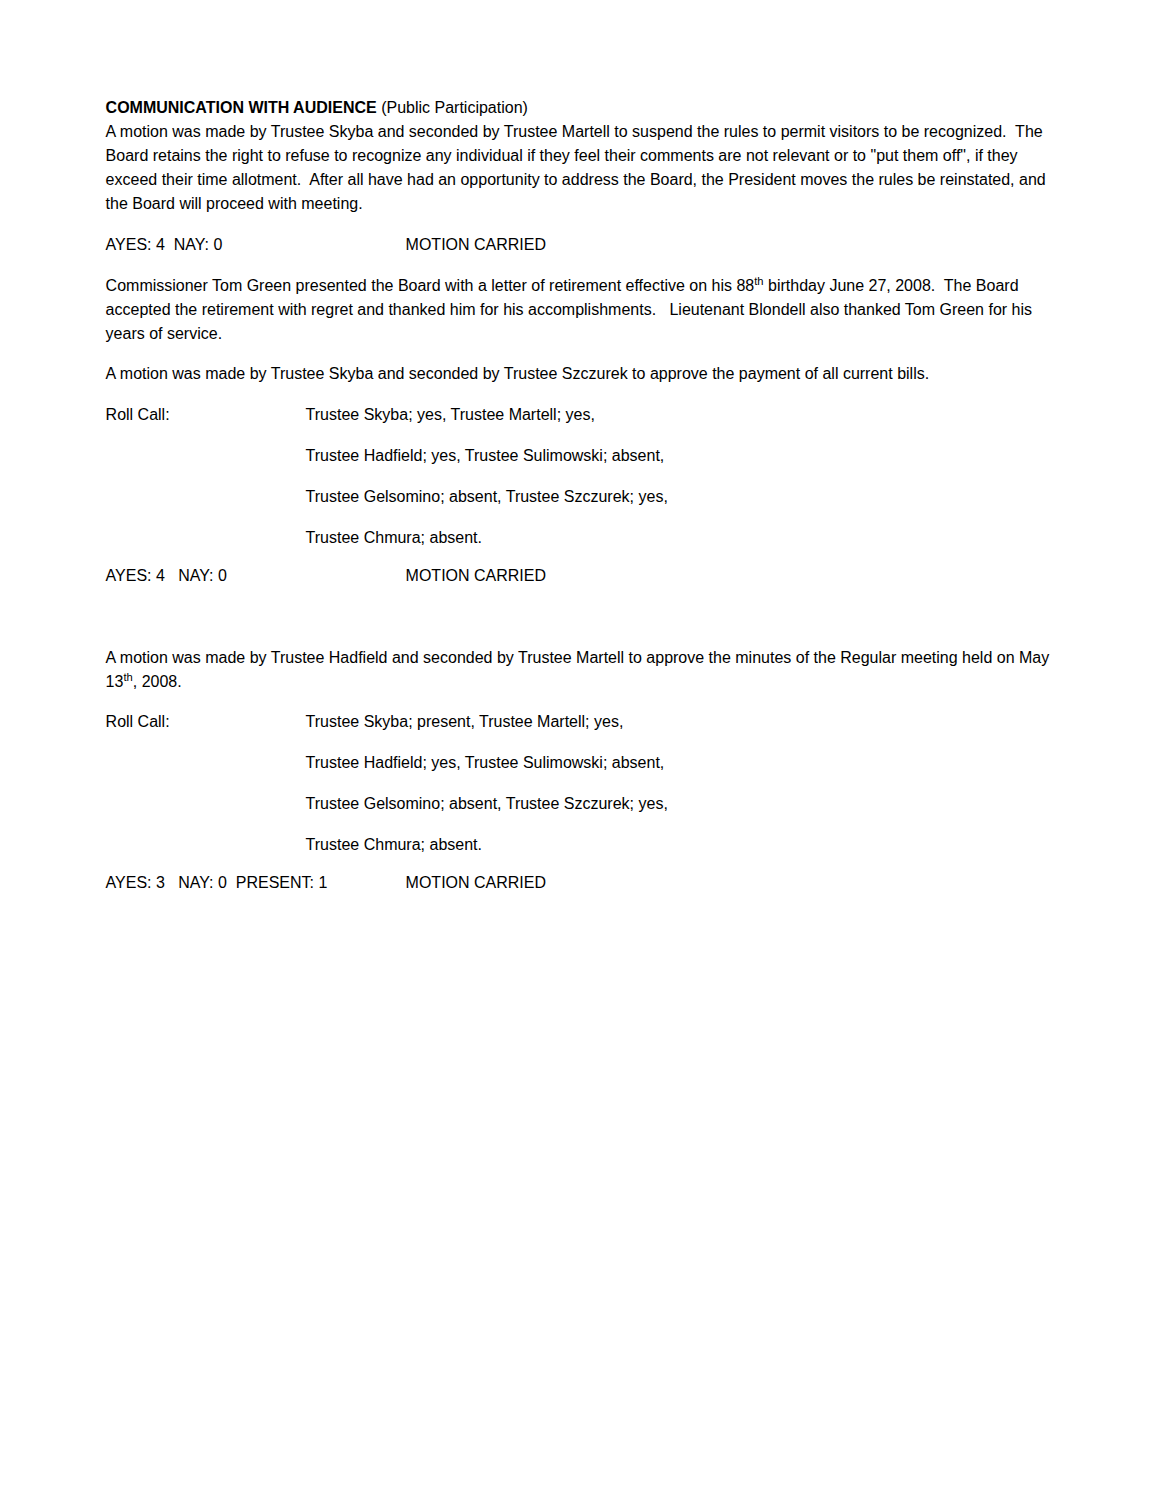COMMUNICATION WITH AUDIENCE (Public Participation)
A motion was made by Trustee Skyba and seconded by Trustee Martell to suspend the rules to permit visitors to be recognized. The Board retains the right to refuse to recognize any individual if they feel their comments are not relevant or to "put them off", if they exceed their time allotment. After all have had an opportunity to address the Board, the President moves the rules be reinstated, and the Board will proceed with meeting.
AYES: 4 NAY: 0
MOTION CARRIED
Commissioner Tom Green presented the Board with a letter of retirement effective on his 88th birthday June 27, 2008. The Board accepted the retirement with regret and thanked him for his accomplishments. Lieutenant Blondell also thanked Tom Green for his years of service.
A motion was made by Trustee Skyba and seconded by Trustee Szczurek to approve the payment of all current bills.
Roll Call:
Trustee Skyba; yes, Trustee Martell; yes,
Trustee Hadfield; yes, Trustee Sulimowski; absent,
Trustee Gelsomino; absent, Trustee Szczurek; yes,
Trustee Chmura; absent.
AYES: 4 NAY: 0
MOTION CARRIED
A motion was made by Trustee Hadfield and seconded by Trustee Martell to approve the minutes of the Regular meeting held on May 13th, 2008.
Roll Call:
Trustee Skyba; present, Trustee Martell; yes,
Trustee Hadfield; yes, Trustee Sulimowski; absent,
Trustee Gelsomino; absent, Trustee Szczurek; yes,
Trustee Chmura; absent.
AYES: 3 NAY: 0 PRESENT: 1
MOTION CARRIED